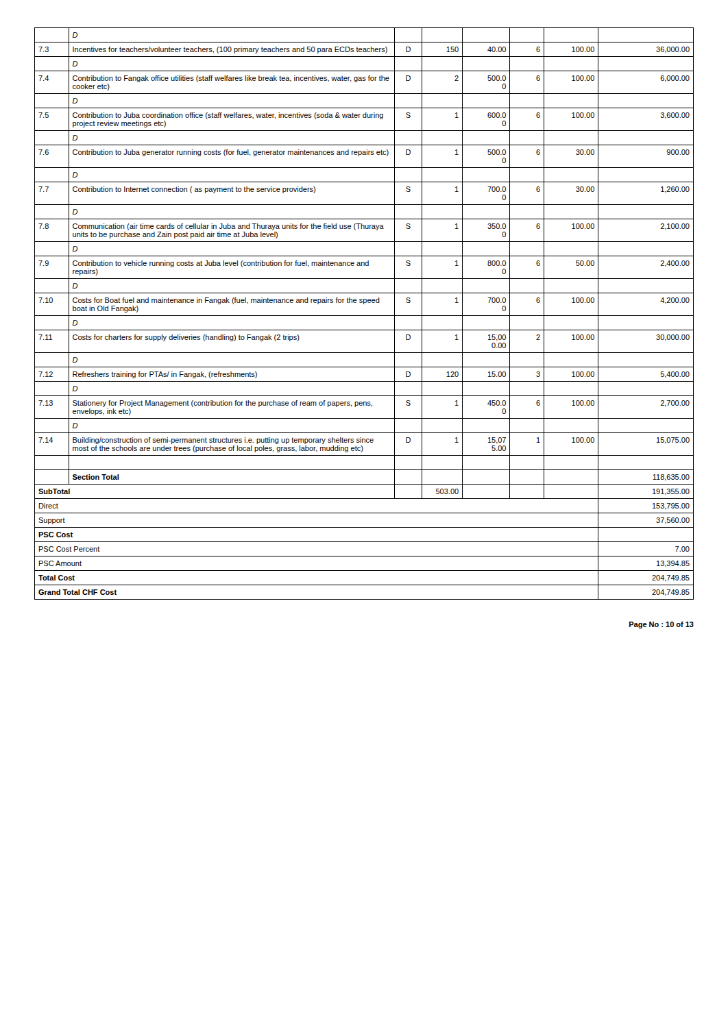| | D | | | | | | |
| 7.3 | Incentives for teachers/volunteer teachers, (100 primary teachers and 50 para ECDs teachers) | D | 150 | 40.00 | 6 | 100.00 | 36,000.00 |
| | D | | | | | | |
| 7.4 | Contribution to Fangak office utilities (staff welfares like break tea, incentives, water, gas for the cooker etc) | D | 2 | 500.0 0 | 6 | 100.00 | 6,000.00 |
| | D | | | | | | |
| 7.5 | Contribution to Juba coordination office (staff welfares, water, incentives (soda & water during project review meetings etc) | S | 1 | 600.0 0 | 6 | 100.00 | 3,600.00 |
| | D | | | | | | |
| 7.6 | Contribution to Juba generator running costs (for fuel, generator maintenances and repairs etc) | D | 1 | 500.0 0 | 6 | 30.00 | 900.00 |
| | D | | | | | | |
| 7.7 | Contribution to Internet connection ( as payment to the service providers) | S | 1 | 700.0 0 | 6 | 30.00 | 1,260.00 |
| | D | | | | | | |
| 7.8 | Communication (air time cards of cellular in Juba and Thuraya units for the field use (Thuraya units to be purchase and Zain post paid air time at Juba level) | S | 1 | 350.0 0 | 6 | 100.00 | 2,100.00 |
| | D | | | | | | |
| 7.9 | Contribution to vehicle running costs at Juba level (contribution for fuel, maintenance and repairs) | S | 1 | 800.0 0 | 6 | 50.00 | 2,400.00 |
| | D | | | | | | |
| 7.10 | Costs for Boat fuel and maintenance in Fangak (fuel, maintenance and repairs for the speed boat in Old Fangak) | S | 1 | 700.0 0 | 6 | 100.00 | 4,200.00 |
| | D | | | | | | |
| 7.11 | Costs for charters for supply deliveries (handling) to Fangak (2 trips) | D | 1 | 15,00 0.00 | 2 | 100.00 | 30,000.00 |
| | D | | | | | | |
| 7.12 | Refreshers training for PTAs/ in Fangak, (refreshments) | D | 120 | 15.00 | 3 | 100.00 | 5,400.00 |
| | D | | | | | | |
| 7.13 | Stationery for Project Management (contribution for the purchase of ream of papers, pens, envelops, ink etc) | S | 1 | 450.0 0 | 6 | 100.00 | 2,700.00 |
| | D | | | | | | |
| 7.14 | Building/construction of semi-permanent structures i.e. putting up temporary shelters since most of the schools are under trees (purchase of local poles, grass, labor, mudding etc) | D | 1 | 15,07 5.00 | 1 | 100.00 | 15,075.00 |
| | Section Total | | | | | | 118,635.00 |
| SubTotal | | 503.00 | | | | 191,355.00 |
| Direct | 153,795.00 |
| Support | 37,560.00 |
| PSC Cost | |
| PSC Cost Percent | 7.00 |
| PSC Amount | 13,394.85 |
| Total Cost | 204,749.85 |
| Grand Total CHF Cost | 204,749.85 |
Page No : 10 of 13